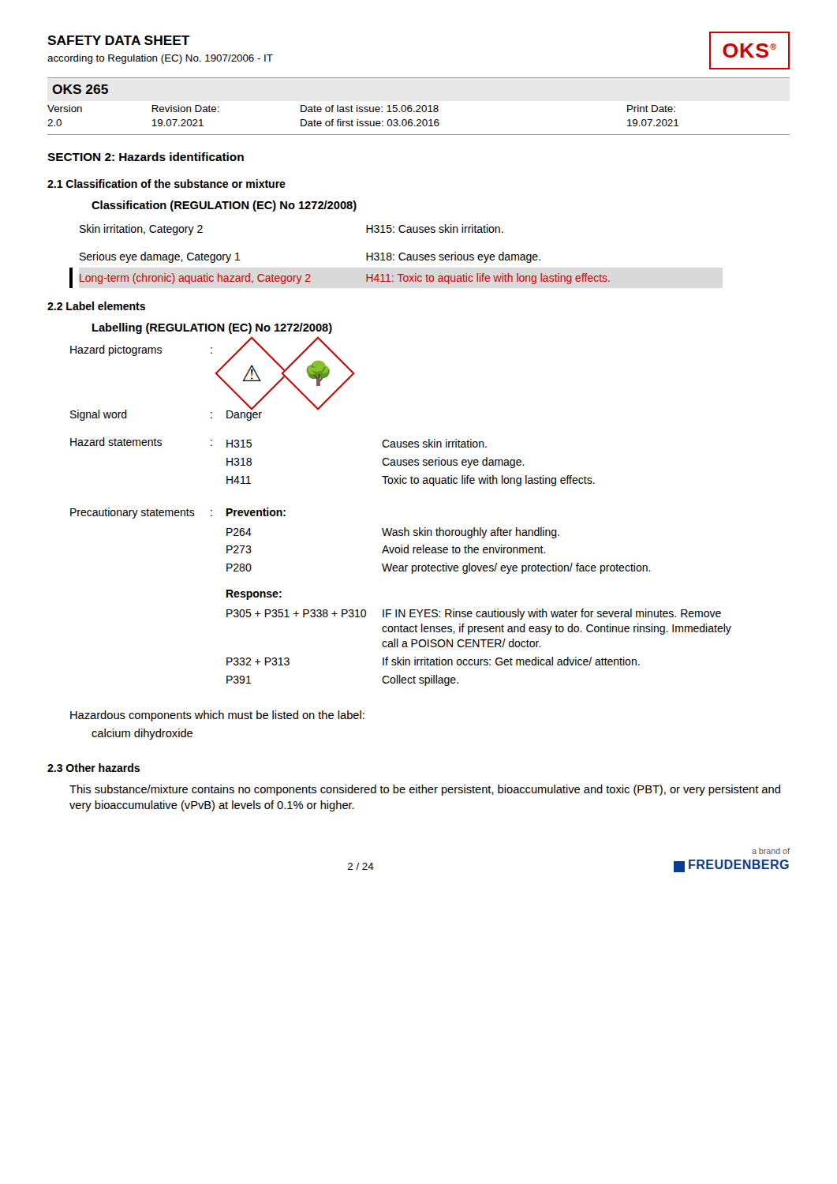SAFETY DATA SHEET
according to Regulation (EC) No. 1907/2006 - IT
OKS®
OKS 265
| Version 2.0 | Revision Date: 19.07.2021 | Date of last issue: 15.06.2018 Date of first issue: 03.06.2016 | Print Date: 19.07.2021 |
SECTION 2: Hazards identification
2.1 Classification of the substance or mixture
Classification (REGULATION (EC) No 1272/2008)
| | Skin irritation, Category 2 | H315: Causes skin irritation. |
| | Serious eye damage, Category 1 | H318: Causes serious eye damage. |
| | Long-term (chronic) aquatic hazard, Category 2 | H411: Toxic to aquatic life with long lasting effects. |
2.2 Label elements
Labelling (REGULATION (EC) No 1272/2008)
| Hazard pictograms | : | ⚠ 🌳 |
| Signal word | : | Danger |
| Hazard statements | : | / H315 / Causes skin irritation. / / H318 / Causes serious eye damage. / / H411 / Toxic to aquatic life with long lasting effects. / |
| Precautionary statements | : | Prevention: / P264 / Wash skin thoroughly after handling. / / P273 / Avoid release to the environment. / / P280 / Wear protective gloves/ eye protection/ face protection. / Response: / P305 + P351 + P338 + P310 / IF IN EYES: Rinse cautiously with water for several minutes. Remove contact lenses, if present and easy to do. Continue rinsing. Immediately call a POISON CENTER/ doctor. / / P332 + P313 / If skin irritation occurs: Get medical advice/ attention. / / P391 / Collect spillage. / |
Hazardous components which must be listed on the label:
calcium dihydroxide
2.3 Other hazards
This substance/mixture contains no components considered to be either persistent, bioaccumulative and toxic (PBT), or very persistent and very bioaccumulative (vPvB) at levels of 0.1% or higher.
2 / 24
a brand of
FREUDENBERG